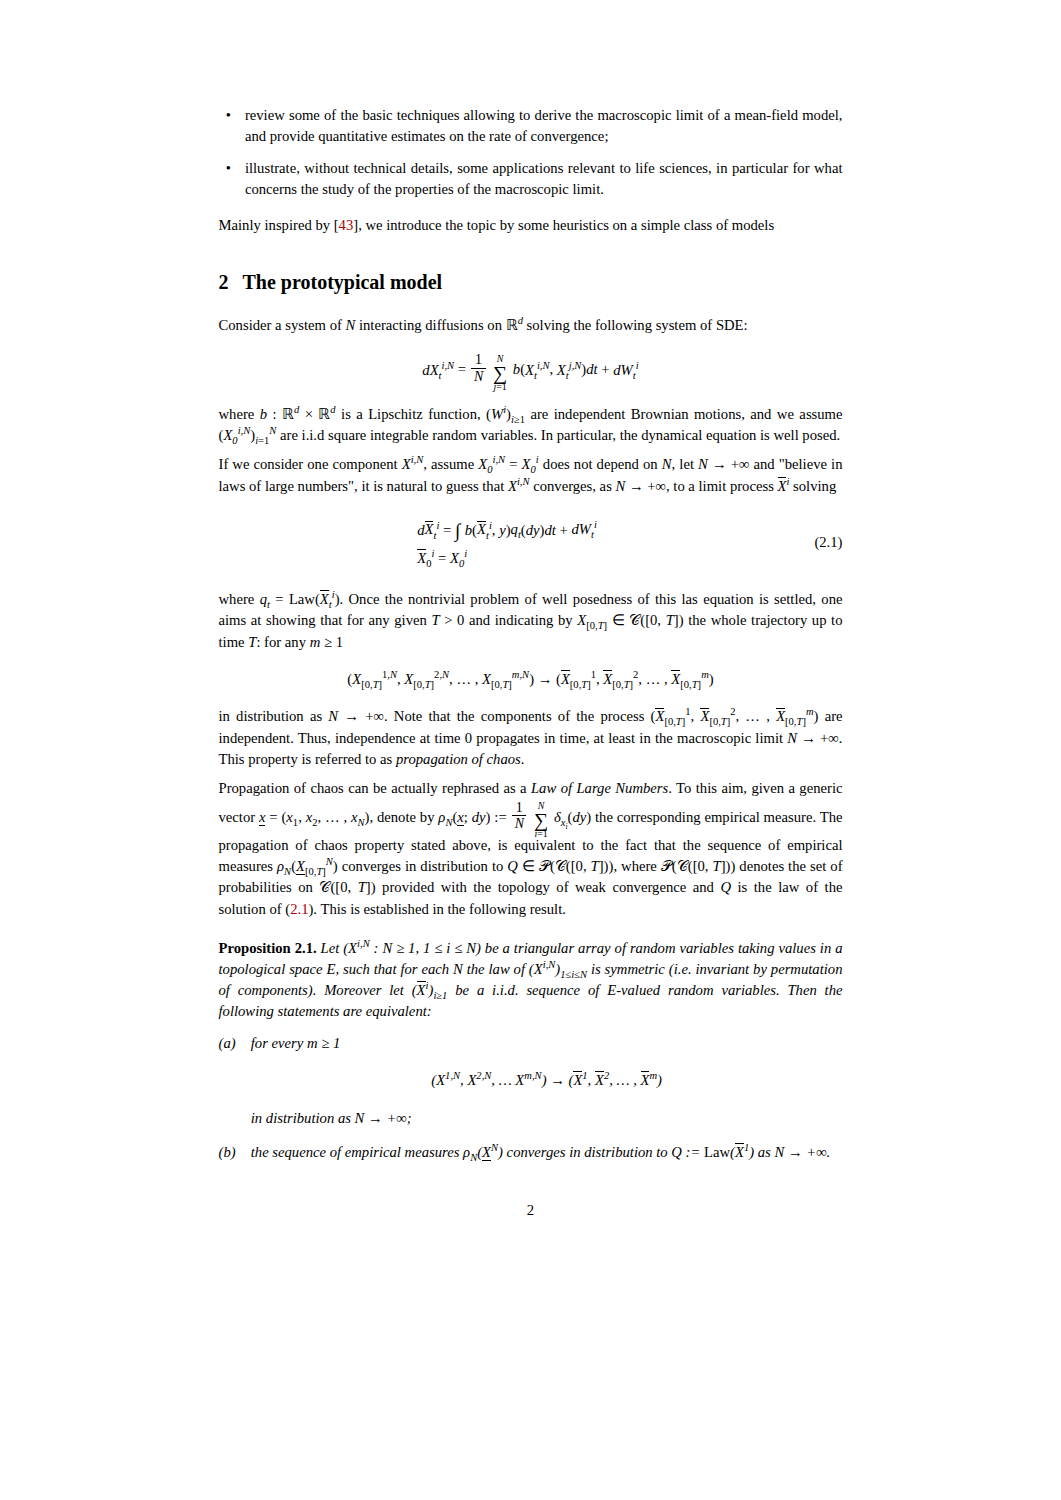review some of the basic techniques allowing to derive the macroscopic limit of a mean-field model, and provide quantitative estimates on the rate of convergence;
illustrate, without technical details, some applications relevant to life sciences, in particular for what concerns the study of the properties of the macroscopic limit.
Mainly inspired by [43], we introduce the topic by some heuristics on a simple class of models
2 The prototypical model
Consider a system of N interacting diffusions on ℝd solving the following system of SDE:
dXti,N = 1 N ∑Nj=1 b(Xti,N, Xtj,N)dt + dWti
where b : ℝd × ℝd is a Lipschitz function, (Wi)i≥1 are independent Brownian motions, and we assume (X0i,N)i=1N are i.i.d square integrable random variables. In particular, the dynamical equation is well posed.
If we consider one component Xi,N, assume X0i,N = X0i does not depend on N, let N → +∞ and "believe in laws of large numbers", it is natural to guess that Xi,N converges, as N → +∞, to a limit process Xi solving
dXti = ∫ b(Xti, y)qt(dy)dt + dWti
X0i = X0i
(2.1)
where qt = Law(Xti). Once the nontrivial problem of well posedness of this las equation is settled, one aims at showing that for any given T > 0 and indicating by X[0,T] ∈ 𝒞([0, T]) the whole trajectory up to time T: for any m ≥ 1
(X[0,T]1,N, X[0,T]2,N, … , X[0,T]m,N) → (X[0,T]1, X[0,T]2, … , X[0,T]m)
in distribution as N → +∞. Note that the components of the process (X[0,T]1, X[0,T]2, … , X[0,T]m) are independent. Thus, independence at time 0 propagates in time, at least in the macroscopic limit N → +∞. This property is referred to as propagation of chaos.
Propagation of chaos can be actually rephrased as a Law of Large Numbers. To this aim, given a generic vector x = (x1, x2, … , xN), denote by ρN(x; dy) := 1 N ∑Ni=1 δxi(dy) the corresponding empirical measure. The propagation of chaos property stated above, is equivalent to the fact that the sequence of empirical measures ρN(X[0,T]N) converges in distribution to Q ∈ 𝒫(𝒞([0, T])), where 𝒫(𝒞([0, T])) denotes the set of probabilities on 𝒞([0, T]) provided with the topology of weak convergence and Q is the law of the solution of (2.1). This is established in the following result.
Proposition 2.1. Let (Xi,N : N ≥ 1, 1 ≤ i ≤ N) be a triangular array of random variables taking values in a topological space E, such that for each N the law of (Xi,N)1≤i≤N is symmetric (i.e. invariant by permutation of components). Moreover let (Xi)i≥1 be a i.i.d. sequence of E-valued random variables. Then the following statements are equivalent:
for every m ≥ 1
(X1,N, X2,N, … Xm,N) → (X1, X2, … , Xm)
in distribution as N → +∞;
the sequence of empirical measures ρN(XN) converges in distribution to Q := Law(X1) as N → +∞.
2